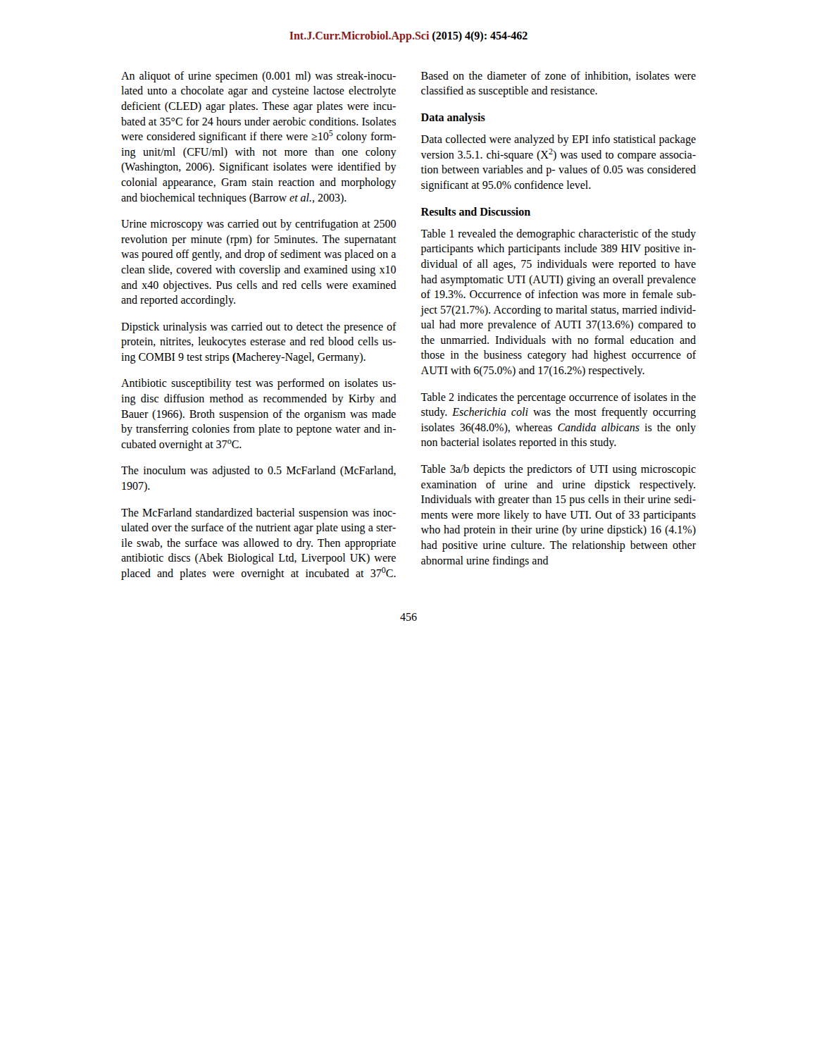Int.J.Curr.Microbiol.App.Sci (2015) 4(9): 454-462
An aliquot of urine specimen (0.001 ml) was streak-inoculated unto a chocolate agar and cysteine lactose electrolyte deficient (CLED) agar plates. These agar plates were incubated at 35°C for 24 hours under aerobic conditions. Isolates were considered significant if there were ≥105 colony forming unit/ml (CFU/ml) with not more than one colony (Washington, 2006). Significant isolates were identified by colonial appearance, Gram stain reaction and morphology and biochemical techniques (Barrow et al., 2003).
Urine microscopy was carried out by centrifugation at 2500 revolution per minute (rpm) for 5minutes. The supernatant was poured off gently, and drop of sediment was placed on a clean slide, covered with coverslip and examined using x10 and x40 objectives. Pus cells and red cells were examined and reported accordingly.
Dipstick urinalysis was carried out to detect the presence of protein, nitrites, leukocytes esterase and red blood cells using COMBI 9 test strips (Macherey-Nagel, Germany).
Antibiotic susceptibility test was performed on isolates using disc diffusion method as recommended by Kirby and Bauer (1966). Broth suspension of the organism was made by transferring colonies from plate to peptone water and incubated overnight at 37oC.
The inoculum was adjusted to 0.5 McFarland (McFarland, 1907).
The McFarland standardized bacterial suspension was inoculated over the surface of the nutrient agar plate using a sterile swab, the surface was allowed to dry. Then appropriate antibiotic discs (Abek Biological Ltd, Liverpool UK) were placed and plates were overnight at incubated at 370C. Based on the diameter of zone of inhibition, isolates were classified as susceptible and resistance.
Data analysis
Data collected were analyzed by EPI info statistical package version 3.5.1. chi-square (X2) was used to compare association between variables and p- values of 0.05 was considered significant at 95.0% confidence level.
Results and Discussion
Table 1 revealed the demographic characteristic of the study participants which participants include 389 HIV positive individual of all ages, 75 individuals were reported to have had asymptomatic UTI (AUTI) giving an overall prevalence of 19.3%. Occurrence of infection was more in female subject 57(21.7%). According to marital status, married individual had more prevalence of AUTI 37(13.6%) compared to the unmarried. Individuals with no formal education and those in the business category had highest occurrence of AUTI with 6(75.0%) and 17(16.2%) respectively.
Table 2 indicates the percentage occurrence of isolates in the study. Escherichia coli was the most frequently occurring isolates 36(48.0%), whereas Candida albicans is the only non bacterial isolates reported in this study.
Table 3a/b depicts the predictors of UTI using microscopic examination of urine and urine dipstick respectively. Individuals with greater than 15 pus cells in their urine sediments were more likely to have UTI. Out of 33 participants who had protein in their urine (by urine dipstick) 16 (4.1%) had positive urine culture. The relationship between other abnormal urine findings and
456